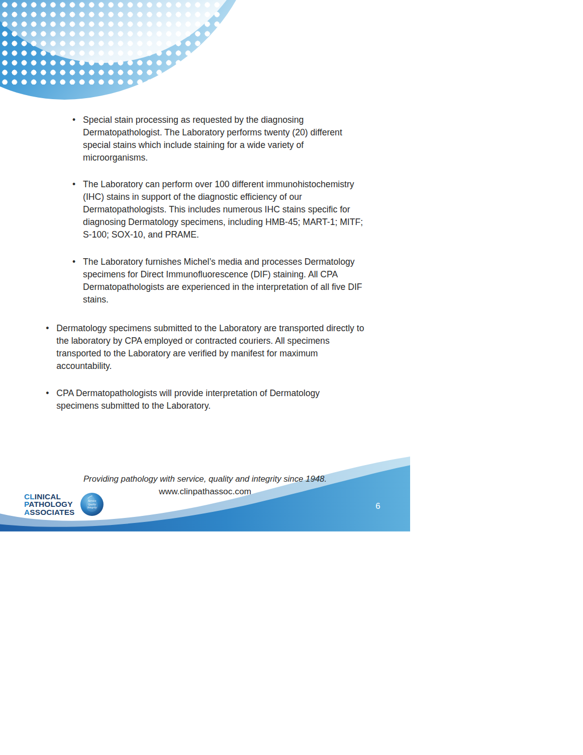Special stain processing as requested by the diagnosing Dermatopathologist. The Laboratory performs twenty (20) different special stains which include staining for a wide variety of microorganisms.
The Laboratory can perform over 100 different immunohistochemistry (IHC) stains in support of the diagnostic efficiency of our Dermatopathologists. This includes numerous IHC stains specific for diagnosing Dermatology specimens, including HMB-45; MART-1; MITF; S-100; SOX-10, and PRAME.
The Laboratory furnishes Michel’s media and processes Dermatology specimens for Direct Immunofluorescence (DIF) staining. All CPA Dermatopathologists are experienced in the interpretation of all five DIF stains.
Dermatology specimens submitted to the Laboratory are transported directly to the laboratory by CPA employed or contracted couriers. All specimens transported to the Laboratory are verified by manifest for maximum accountability.
CPA Dermatopathologists will provide interpretation of Dermatology specimens submitted to the Laboratory.
Providing pathology with service, quality and integrity since 1948.
www.clinpathassoc.com
CLINICAL
PATHOLOGY
ASSOCIATES
Service
Quality
Integrity
6